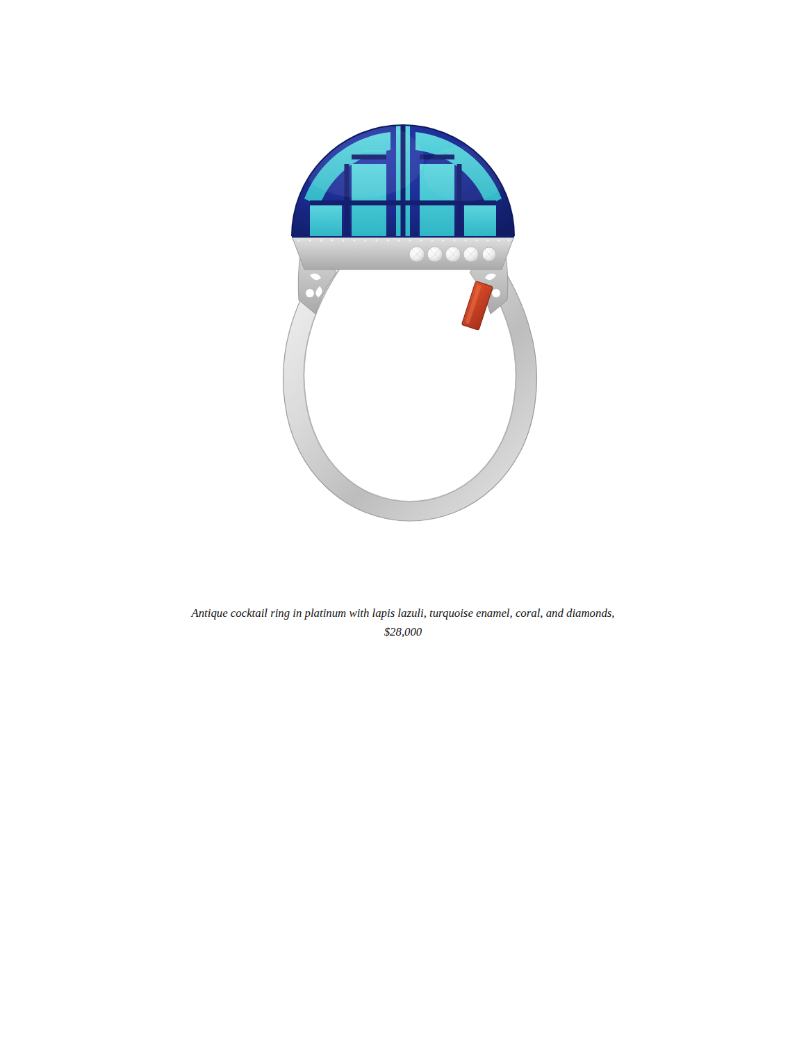Antique cocktail ring A platinum cocktail ring with a domed half-round face inlaid with deep blue lapis lazuli and turquoise enamel in a geometric radiating pattern, accented with small round diamonds, a rectangular coral baton on the shoulder, and an openwork scrolled gallery.
Antique cocktail ring in platinum with lapis lazuli, turquoise enamel, coral, and diamonds, $28,000